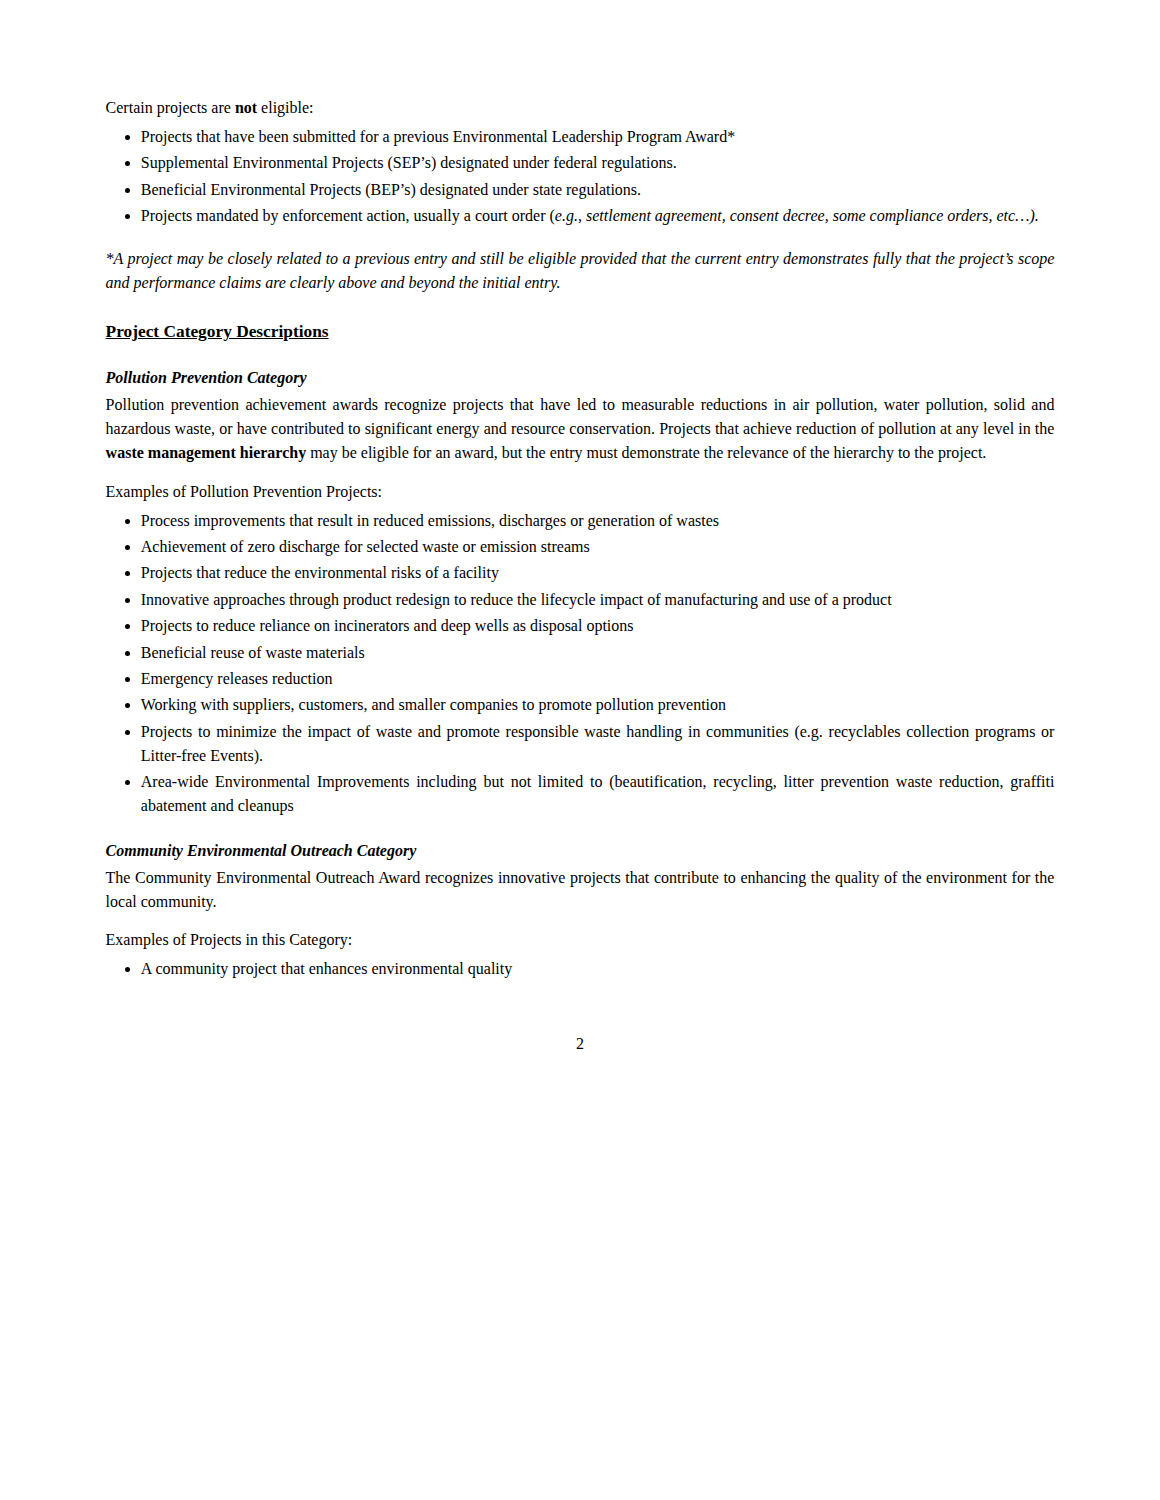Certain projects are not eligible:
Projects that have been submitted for a previous Environmental Leadership Program Award*
Supplemental Environmental Projects (SEP’s) designated under federal regulations.
Beneficial Environmental Projects (BEP’s) designated under state regulations.
Projects mandated by enforcement action, usually a court order (e.g., settlement agreement, consent decree, some compliance orders, etc…).
*A project may be closely related to a previous entry and still be eligible provided that the current entry demonstrates fully that the project’s scope and performance claims are clearly above and beyond the initial entry.
Project Category Descriptions
Pollution Prevention Category
Pollution prevention achievement awards recognize projects that have led to measurable reductions in air pollution, water pollution, solid and hazardous waste, or have contributed to significant energy and resource conservation. Projects that achieve reduction of pollution at any level in the waste management hierarchy may be eligible for an award, but the entry must demonstrate the relevance of the hierarchy to the project.
Examples of Pollution Prevention Projects:
Process improvements that result in reduced emissions, discharges or generation of wastes
Achievement of zero discharge for selected waste or emission streams
Projects that reduce the environmental risks of a facility
Innovative approaches through product redesign to reduce the lifecycle impact of manufacturing and use of a product
Projects to reduce reliance on incinerators and deep wells as disposal options
Beneficial reuse of waste materials
Emergency releases reduction
Working with suppliers, customers, and smaller companies to promote pollution prevention
Projects to minimize the impact of waste and promote responsible waste handling in communities (e.g. recyclables collection programs or Litter-free Events).
Area-wide Environmental Improvements including but not limited to (beautification, recycling, litter prevention waste reduction, graffiti abatement and cleanups
Community Environmental Outreach Category
The Community Environmental Outreach Award recognizes innovative projects that contribute to enhancing the quality of the environment for the local community.
Examples of Projects in this Category:
A community project that enhances environmental quality
2